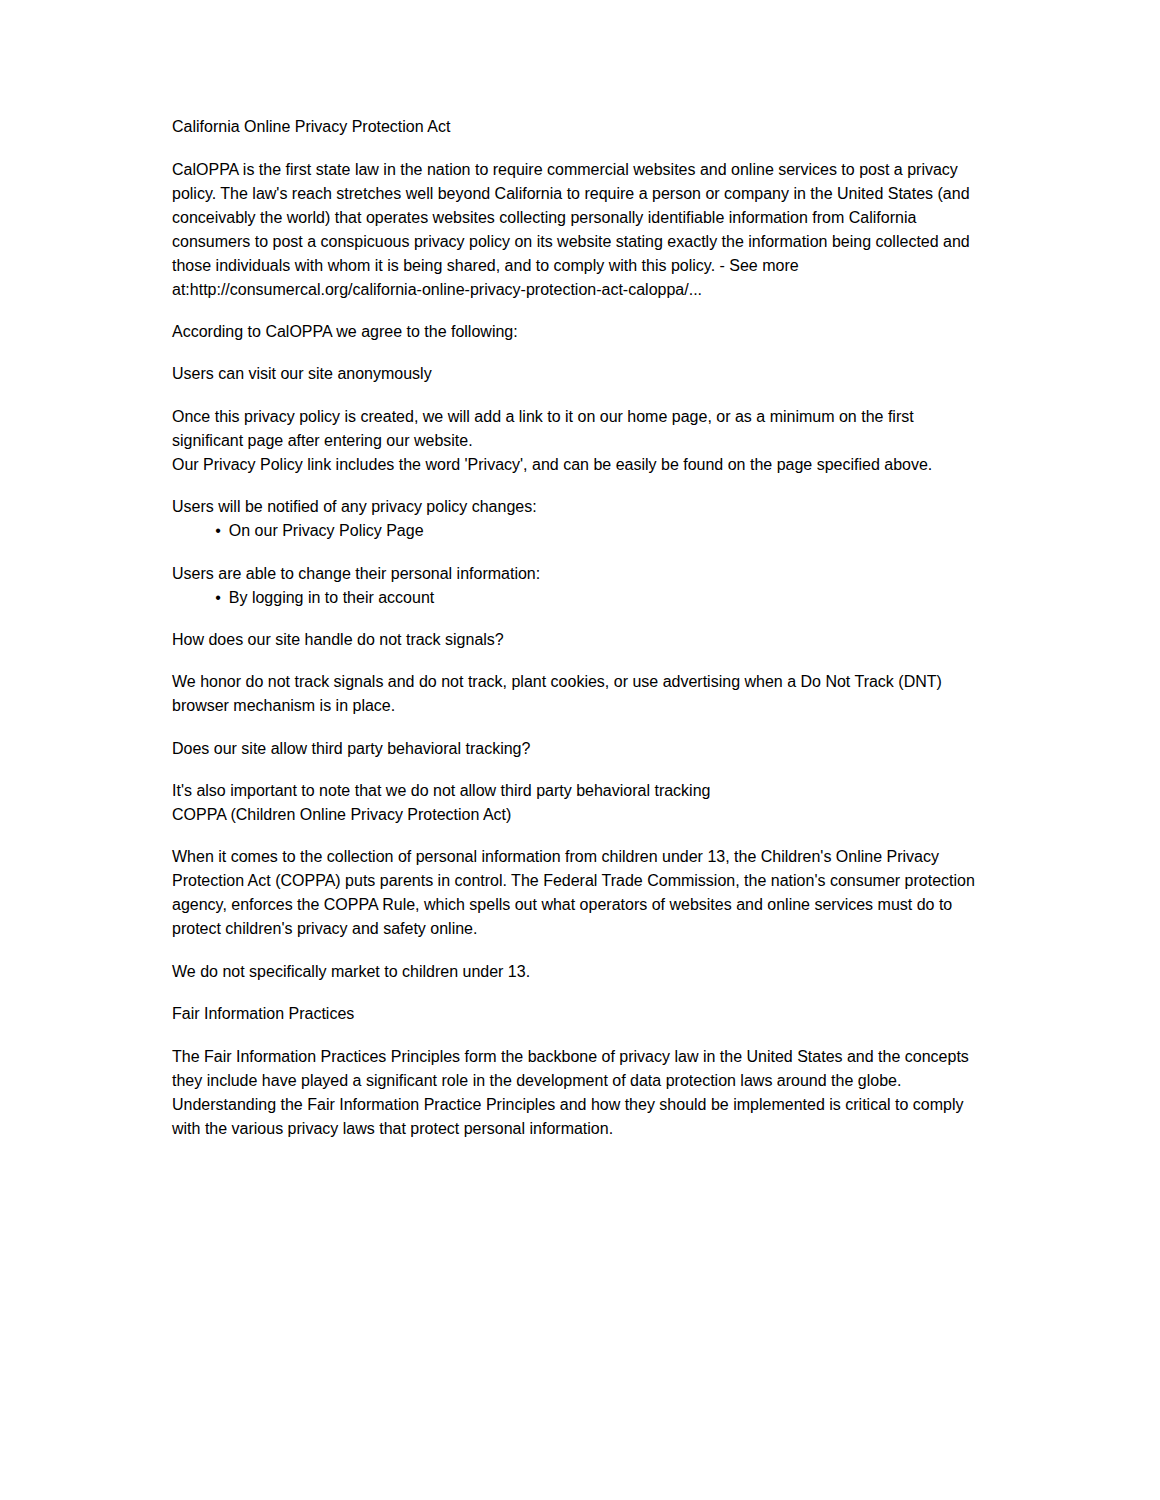California Online Privacy Protection Act
CalOPPA is the first state law in the nation to require commercial websites and online services to post a privacy policy. The law's reach stretches well beyond California to require a person or company in the United States (and conceivably the world) that operates websites collecting personally identifiable information from California consumers to post a conspicuous privacy policy on its website stating exactly the information being collected and those individuals with whom it is being shared, and to comply with this policy. - See more at:http://consumercal.org/california-online-privacy-protection-act-caloppa/...
According to CalOPPA we agree to the following:
Users can visit our site anonymously
Once this privacy policy is created, we will add a link to it on our home page, or as a minimum on the first significant page after entering our website.
Our Privacy Policy link includes the word 'Privacy', and can be easily be found on the page specified above.
Users will be notified of any privacy policy changes:
On our Privacy Policy Page
Users are able to change their personal information:
By logging in to their account
How does our site handle do not track signals?
We honor do not track signals and do not track, plant cookies, or use advertising when a Do Not Track (DNT) browser mechanism is in place.
Does our site allow third party behavioral tracking?
It's also important to note that we do not allow third party behavioral tracking
COPPA (Children Online Privacy Protection Act)
When it comes to the collection of personal information from children under 13, the Children's Online Privacy Protection Act (COPPA) puts parents in control. The Federal Trade Commission, the nation's consumer protection agency, enforces the COPPA Rule, which spells out what operators of websites and online services must do to protect children's privacy and safety online.
We do not specifically market to children under 13.
Fair Information Practices
The Fair Information Practices Principles form the backbone of privacy law in the United States and the concepts they include have played a significant role in the development of data protection laws around the globe. Understanding the Fair Information Practice Principles and how they should be implemented is critical to comply with the various privacy laws that protect personal information.